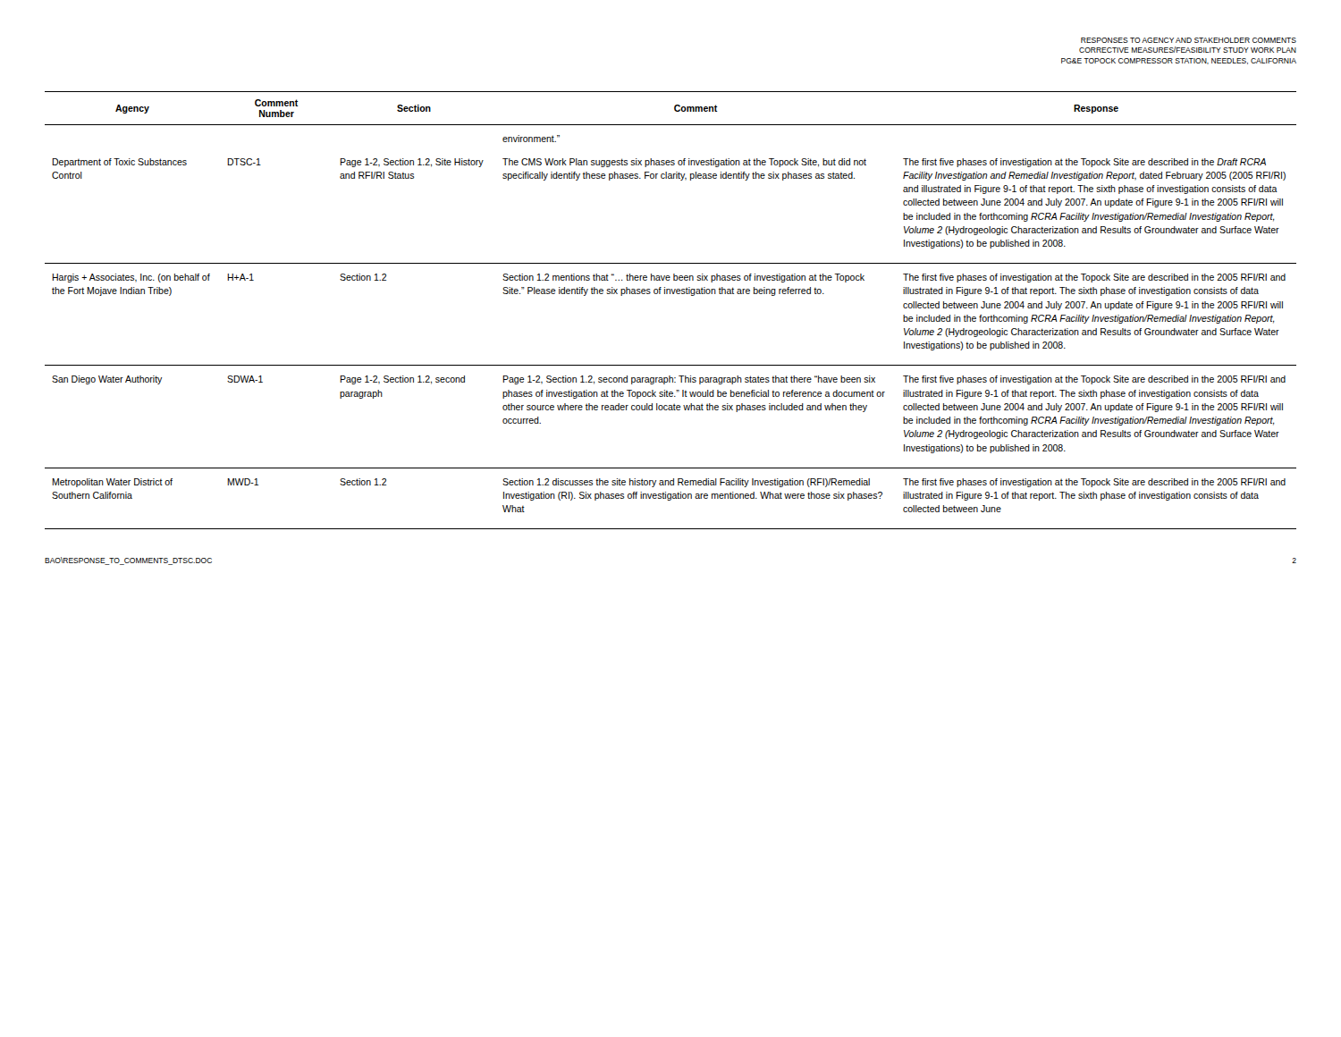RESPONSES TO AGENCY AND STAKEHOLDER COMMENTS
CORRECTIVE MEASURES/FEASIBILITY STUDY WORK PLAN
PG&E TOPOCK COMPRESSOR STATION, NEEDLES, CALIFORNIA
| Agency | Comment Number | Section | Comment | Response |
| --- | --- | --- | --- | --- |
| | | | environment.” | |
| Department of Toxic Substances Control | DTSC-1 | Page 1-2, Section 1.2, Site History and RFI/RI Status | The CMS Work Plan suggests six phases of investigation at the Topock Site, but did not specifically identify these phases. For clarity, please identify the six phases as stated. | The first five phases of investigation at the Topock Site are described in the Draft RCRA Facility Investigation and Remedial Investigation Report , dated February 2005 (2005 RFI/RI) and illustrated in Figure 9-1 of that report. The sixth phase of investigation consists of data collected between June 2004 and July 2007. An update of Figure 9-1 in the 2005 RFI/RI will be included in the forthcoming RCRA Facility Investigation/Remedial Investigation Report, Volume 2 (Hydrogeologic Characterization and Results of Groundwater and Surface Water Investigations) to be published in 2008. |
| Hargis + Associates, Inc. (on behalf of the Fort Mojave Indian Tribe) | H+A-1 | Section 1.2 | Section 1.2 mentions that “… there have been six phases of investigation at the Topock Site.” Please identify the six phases of investigation that are being referred to. | The first five phases of investigation at the Topock Site are described in the 2005 RFI/RI and illustrated in Figure 9-1 of that report. The sixth phase of investigation consists of data collected between June 2004 and July 2007. An update of Figure 9-1 in the 2005 RFI/RI will be included in the forthcoming RCRA Facility Investigation/Remedial Investigation Report, Volume 2 (Hydrogeologic Characterization and Results of Groundwater and Surface Water Investigations) to be published in 2008. |
| San Diego Water Authority | SDWA-1 | Page 1-2, Section 1.2, second paragraph | Page 1-2, Section 1.2, second paragraph: This paragraph states that there “have been six phases of investigation at the Topock site.” It would be beneficial to reference a document or other source where the reader could locate what the six phases included and when they occurred. | The first five phases of investigation at the Topock Site are described in the 2005 RFI/RI and illustrated in Figure 9-1 of that report. The sixth phase of investigation consists of data collected between June 2004 and July 2007. An update of Figure 9-1 in the 2005 RFI/RI will be included in the forthcoming RCRA Facility Investigation/Remedial Investigation Report, Volume 2 ( Hydrogeologic Characterization and Results of Groundwater and Surface Water Investigations) to be published in 2008. |
| Metropolitan Water District of Southern California | MWD-1 | Section 1.2 | Section 1.2 discusses the site history and Remedial Facility Investigation (RFI)/Remedial Investigation (RI). Six phases off investigation are mentioned. What were those six phases? What | The first five phases of investigation at the Topock Site are described in the 2005 RFI/RI and illustrated in Figure 9-1 of that report. The sixth phase of investigation consists of data collected between June |
BAO\RESPONSE_TO_COMMENTS_DTSC.DOC 2